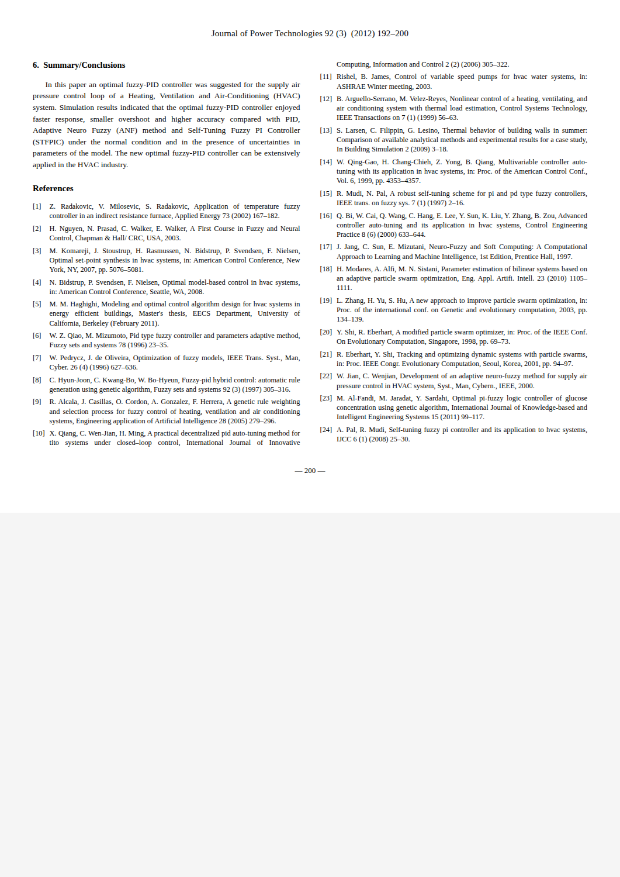Journal of Power Technologies 92 (3) (2012) 192–200
6. Summary/Conclusions
In this paper an optimal fuzzy-PID controller was suggested for the supply air pressure control loop of a Heating, Ventilation and Air-Conditioning (HVAC) system. Simulation results indicated that the optimal fuzzy-PID controller enjoyed faster response, smaller overshoot and higher accuracy compared with PID, Adaptive Neuro Fuzzy (ANF) method and Self-Tuning Fuzzy PI Controller (STFPIC) under the normal condition and in the presence of uncertainties in parameters of the model. The new optimal fuzzy-PID controller can be extensively applied in the HVAC industry.
References
[1] Z. Radakovic, V. Milosevic, S. Radakovic, Application of temperature fuzzy controller in an indirect resistance furnace, Applied Energy 73 (2002) 167–182.
[2] H. Nguyen, N. Prasad, C. Walker, E. Walker, A First Course in Fuzzy and Neural Control, Chapman & Hall/ CRC, USA, 2003.
[3] M. Komareji, J. Stoustrup, H. Rasmussen, N. Bidstrup, P. Svendsen, F. Nielsen, Optimal set-point synthesis in hvac systems, in: American Control Conference, New York, NY, 2007, pp. 5076–5081.
[4] N. Bidstrup, P. Svendsen, F. Nielsen, Optimal model-based control in hvac systems, in: American Control Conference, Seattle, WA, 2008.
[5] M. M. Haghighi, Modeling and optimal control algorithm design for hvac systems in energy efficient buildings, Master's thesis, EECS Department, University of California, Berkeley (February 2011).
[6] W. Z. Qiao, M. Mizumoto, Pid type fuzzy controller and parameters adaptive method, Fuzzy sets and systems 78 (1996) 23–35.
[7] W. Pedrycz, J. de Oliveira, Optimization of fuzzy models, IEEE Trans. Syst., Man, Cyber. 26 (4) (1996) 627–636.
[8] C. Hyun-Joon, C. Kwang-Bo, W. Bo-Hyeun, Fuzzy-pid hybrid control: automatic rule generation using genetic algorithm, Fuzzy sets and systems 92 (3) (1997) 305–316.
[9] R. Alcala, J. Casillas, O. Cordon, A. Gonzalez, F. Herrera, A genetic rule weighting and selection process for fuzzy control of heating, ventilation and air conditioning systems, Engineering application of Artificial Intelligence 28 (2005) 279–296.
[10] X. Qiang, C. Wen-Jian, H. Ming, A practical decentralized pid auto-tuning method for tito systems under closed–loop control, International Journal of Innovative Computing, Information and Control 2 (2) (2006) 305–322.
[11] Rishel, B. James, Control of variable speed pumps for hvac water systems, in: ASHRAE Winter meeting, 2003.
[12] B. Arguello-Serrano, M. Velez-Reyes, Nonlinear control of a heating, ventilating, and air conditioning system with thermal load estimation, Control Systems Technology, IEEE Transactions on 7 (1) (1999) 56–63.
[13] S. Larsen, C. Filippin, G. Lesino, Thermal behavior of building walls in summer: Comparison of available analytical methods and experimental results for a case study, In Building Simulation 2 (2009) 3–18.
[14] W. Qing-Gao, H. Chang-Chieh, Z. Yong, B. Qiang, Multivariable controller auto-tuning with its application in hvac systems, in: Proc. of the American Control Conf., Vol. 6, 1999, pp. 4353–4357.
[15] R. Mudi, N. Pal, A robust self-tuning scheme for pi and pd type fuzzy controllers, IEEE trans. on fuzzy sys. 7 (1) (1997) 2–16.
[16] Q. Bi, W. Cai, Q. Wang, C. Hang, E. Lee, Y. Sun, K. Liu, Y. Zhang, B. Zou, Advanced controller auto-tuning and its application in hvac systems, Control Engineering Practice 8 (6) (2000) 633–644.
[17] J. Jang, C. Sun, E. Mizutani, Neuro-Fuzzy and Soft Computing: A Computational Approach to Learning and Machine Intelligence, 1st Edition, Prentice Hall, 1997.
[18] H. Modares, A. Alfi, M. N. Sistani, Parameter estimation of bilinear systems based on an adaptive particle swarm optimization, Eng. Appl. Artifi. Intell. 23 (2010) 1105–1111.
[19] L. Zhang, H. Yu, S. Hu, A new approach to improve particle swarm optimization, in: Proc. of the international conf. on Genetic and evolutionary computation, 2003, pp. 134–139.
[20] Y. Shi, R. Eberhart, A modified particle swarm optimizer, in: Proc. of the IEEE Conf. On Evolutionary Computation, Singapore, 1998, pp. 69–73.
[21] R. Eberhart, Y. Shi, Tracking and optimizing dynamic systems with particle swarms, in: Proc. IEEE Congr. Evolutionary Computation, Seoul, Korea, 2001, pp. 94–97.
[22] W. Jian, C. Wenjian, Development of an adaptive neuro-fuzzy method for supply air pressure control in HVAC system, Syst., Man, Cybern., IEEE, 2000.
[23] M. Al-Fandi, M. Jaradat, Y. Sardahi, Optimal pi-fuzzy logic controller of glucose concentration using genetic algorithm, International Journal of Knowledge-based and Intelligent Engineering Systems 15 (2011) 99–117.
[24] A. Pal, R. Mudi, Self-tuning fuzzy pi controller and its application to hvac systems, IJCC 6 (1) (2008) 25–30.
— 200 —